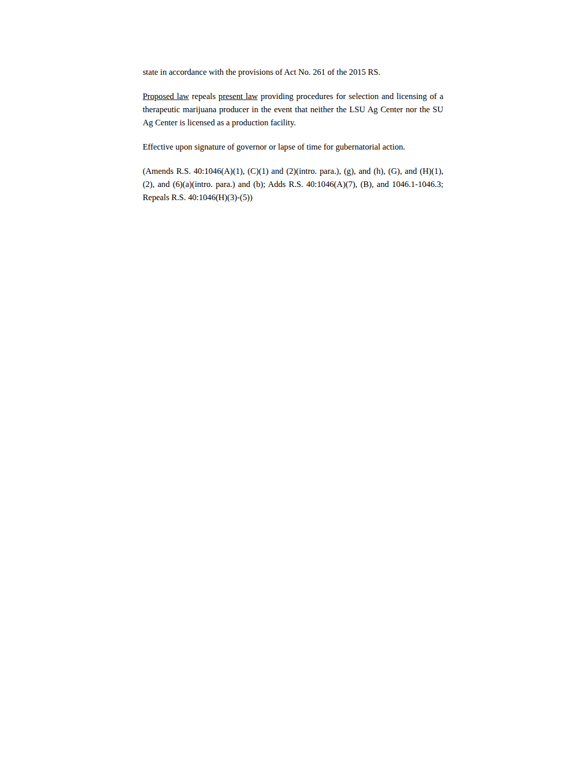state in accordance with the provisions of Act No. 261 of the 2015 RS.
Proposed law repeals present law providing procedures for selection and licensing of a therapeutic marijuana producer in the event that neither the LSU Ag Center nor the SU Ag Center is licensed as a production facility.
Effective upon signature of governor or lapse of time for gubernatorial action.
(Amends R.S. 40:1046(A)(1), (C)(1) and (2)(intro. para.), (g), and (h), (G), and (H)(1), (2), and (6)(a)(intro. para.) and (b); Adds R.S. 40:1046(A)(7), (B), and 1046.1-1046.3; Repeals R.S. 40:1046(H)(3)-(5))